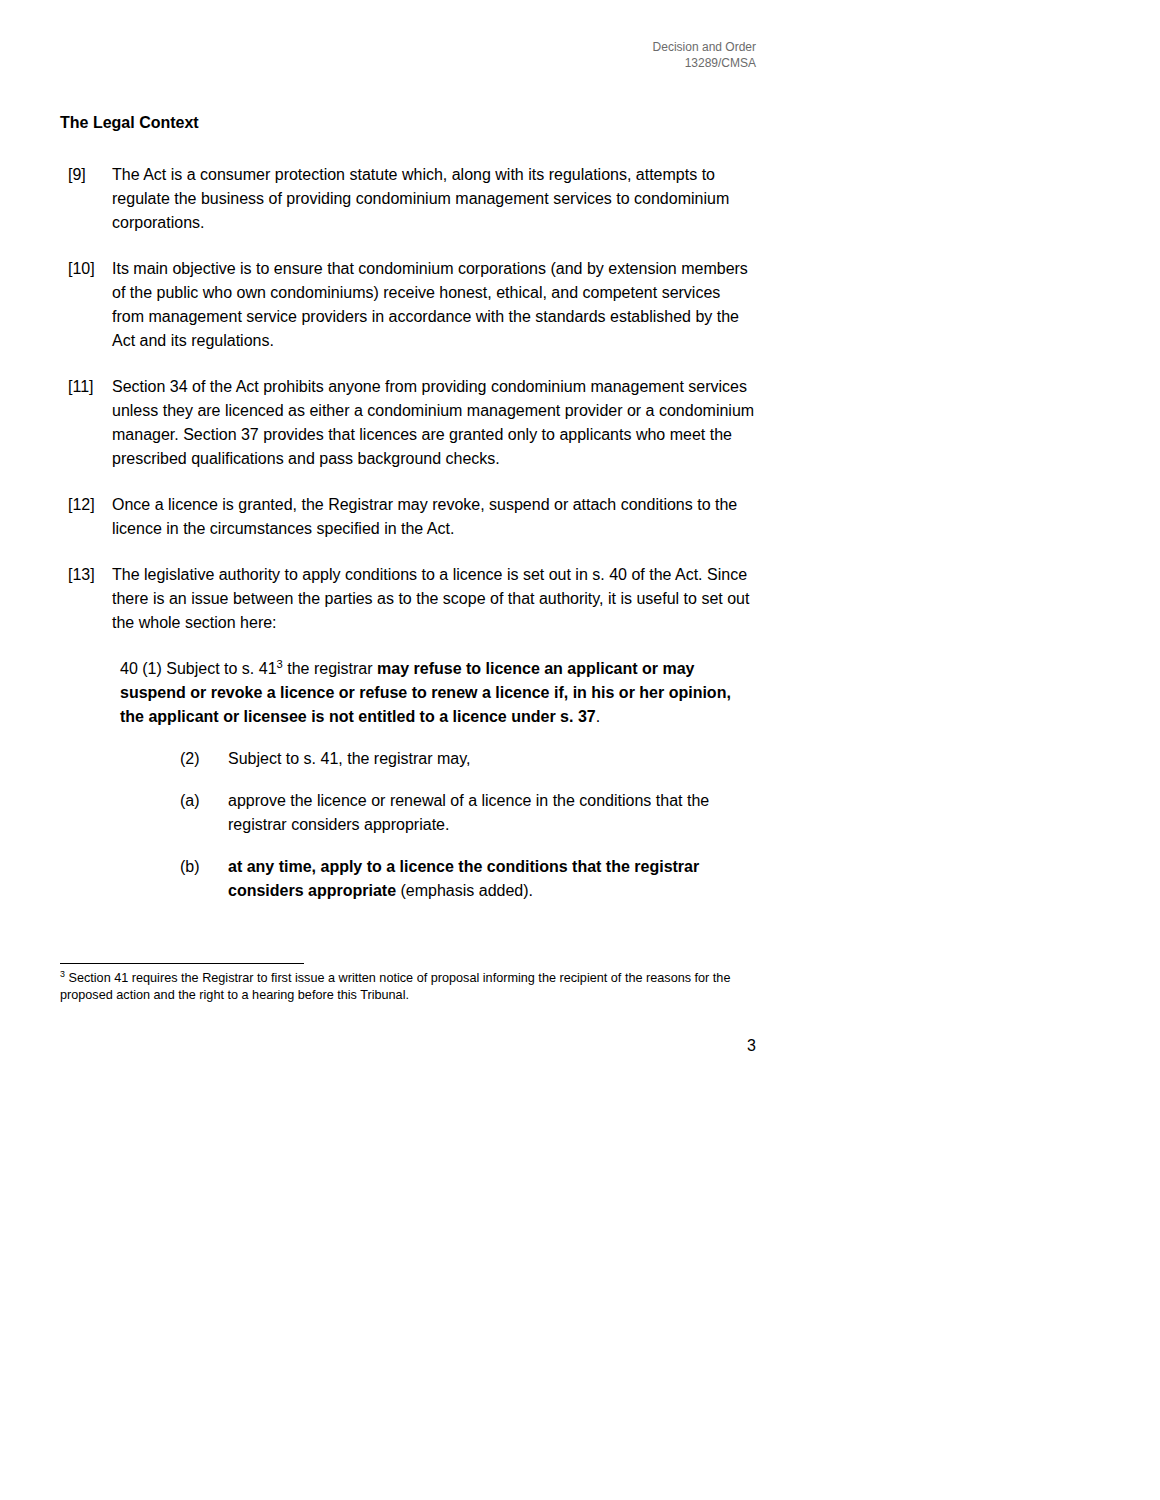Decision and Order
13289/CMSA
The Legal Context
[9]
The Act is a consumer protection statute which, along with its regulations, attempts to regulate the business of providing condominium management services to condominium corporations.
[10]
Its main objective is to ensure that condominium corporations (and by extension members of the public who own condominiums) receive honest, ethical, and competent services from management service providers in accordance with the standards established by the Act and its regulations.
[11]
Section 34 of the Act prohibits anyone from providing condominium management services unless they are licenced as either a condominium management provider or a condominium manager. Section 37 provides that licences are granted only to applicants who meet the prescribed qualifications and pass background checks.
[12]
Once a licence is granted, the Registrar may revoke, suspend or attach conditions to the licence in the circumstances specified in the Act.
[13]
The legislative authority to apply conditions to a licence is set out in s. 40 of the Act. Since there is an issue between the parties as to the scope of that authority, it is useful to set out the whole section here:
40 (1) Subject to s. 413 the registrar may refuse to licence an applicant or may suspend or revoke a licence or refuse to renew a licence if, in his or her opinion, the applicant or licensee is not entitled to a licence under s. 37.
(2)
Subject to s. 41, the registrar may,
(a)
approve the licence or renewal of a licence in the conditions that the registrar considers appropriate.
(b)
at any time, apply to a licence the conditions that the registrar considers appropriate (emphasis added).
3 Section 41 requires the Registrar to first issue a written notice of proposal informing the recipient of the reasons for the proposed action and the right to a hearing before this Tribunal.
3